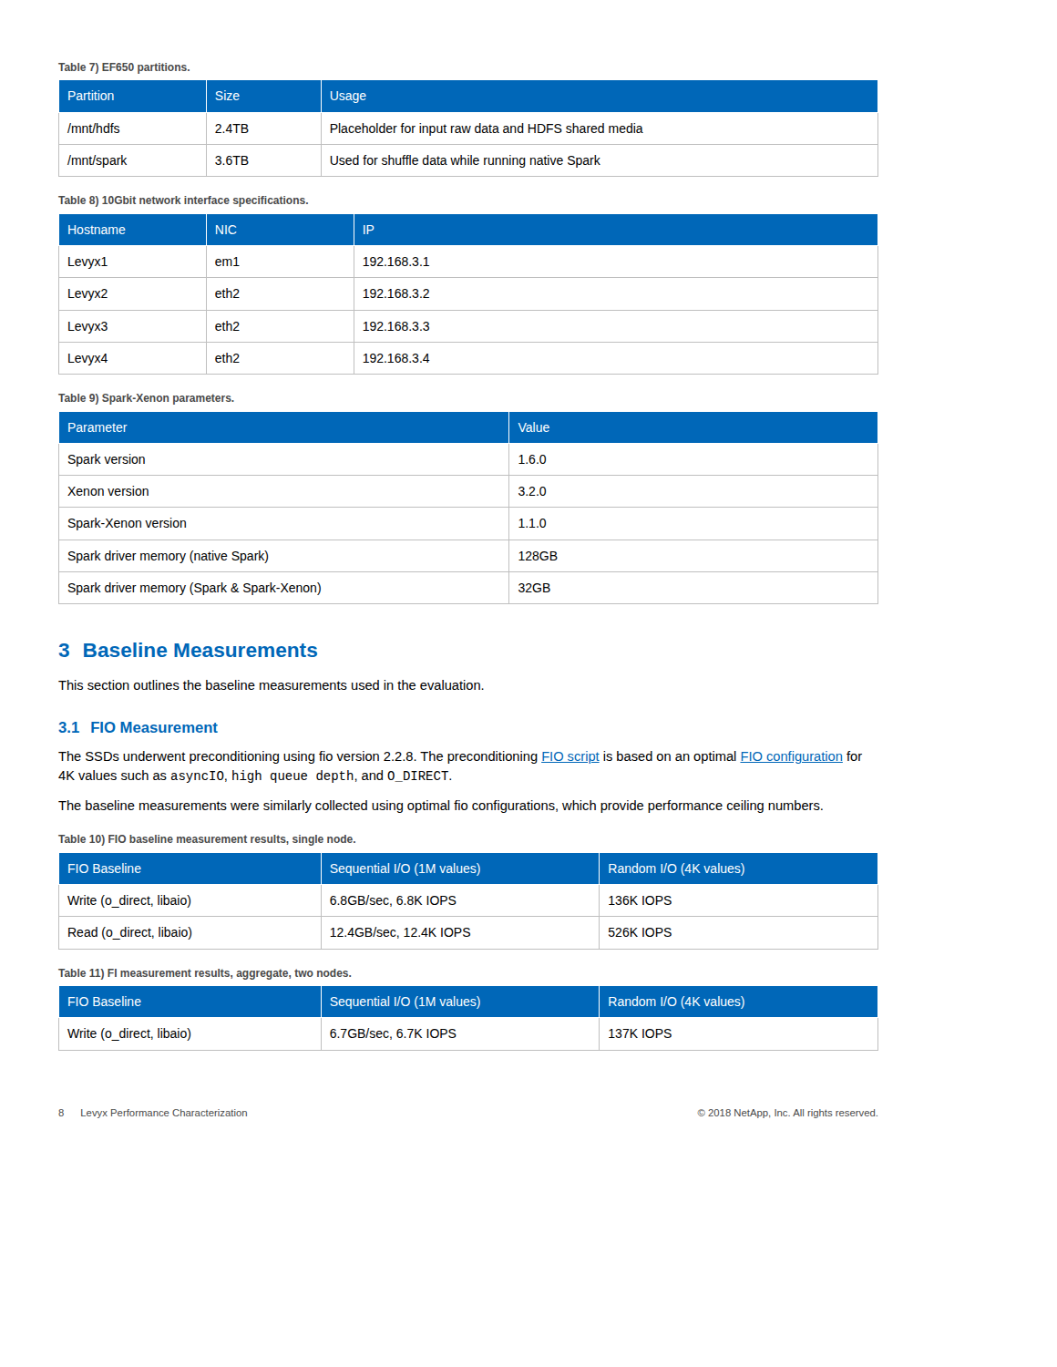Table 7) EF650 partitions.
| Partition | Size | Usage |
| --- | --- | --- |
| /mnt/hdfs | 2.4TB | Placeholder for input raw data and HDFS shared media |
| /mnt/spark | 3.6TB | Used for shuffle data while running native Spark |
Table 8) 10Gbit network interface specifications.
| Hostname | NIC | IP |
| --- | --- | --- |
| Levyx1 | em1 | 192.168.3.1 |
| Levyx2 | eth2 | 192.168.3.2 |
| Levyx3 | eth2 | 192.168.3.3 |
| Levyx4 | eth2 | 192.168.3.4 |
Table 9) Spark-Xenon parameters.
| Parameter | Value |
| --- | --- |
| Spark version | 1.6.0 |
| Xenon version | 3.2.0 |
| Spark-Xenon version | 1.1.0 |
| Spark driver memory (native Spark) | 128GB |
| Spark driver memory (Spark & Spark-Xenon) | 32GB |
3 Baseline Measurements
This section outlines the baseline measurements used in the evaluation.
3.1 FIO Measurement
The SSDs underwent preconditioning using fio version 2.2.8. The preconditioning FIO script is based on an optimal FIO configuration for 4K values such as asyncIO, high queue depth, and O_DIRECT.
The baseline measurements were similarly collected using optimal fio configurations, which provide performance ceiling numbers.
Table 10) FIO baseline measurement results, single node.
| FIO Baseline | Sequential I/O (1M values) | Random I/O (4K values) |
| --- | --- | --- |
| Write (o_direct, libaio) | 6.8GB/sec, 6.8K IOPS | 136K IOPS |
| Read (o_direct, libaio) | 12.4GB/sec, 12.4K IOPS | 526K IOPS |
Table 11) FI measurement results, aggregate, two nodes.
| FIO Baseline | Sequential I/O (1M values) | Random I/O (4K values) |
| --- | --- | --- |
| Write (o_direct, libaio) | 6.7GB/sec, 6.7K IOPS | 137K IOPS |
8 Levyx Performance Characterization
© 2018 NetApp, Inc. All rights reserved.